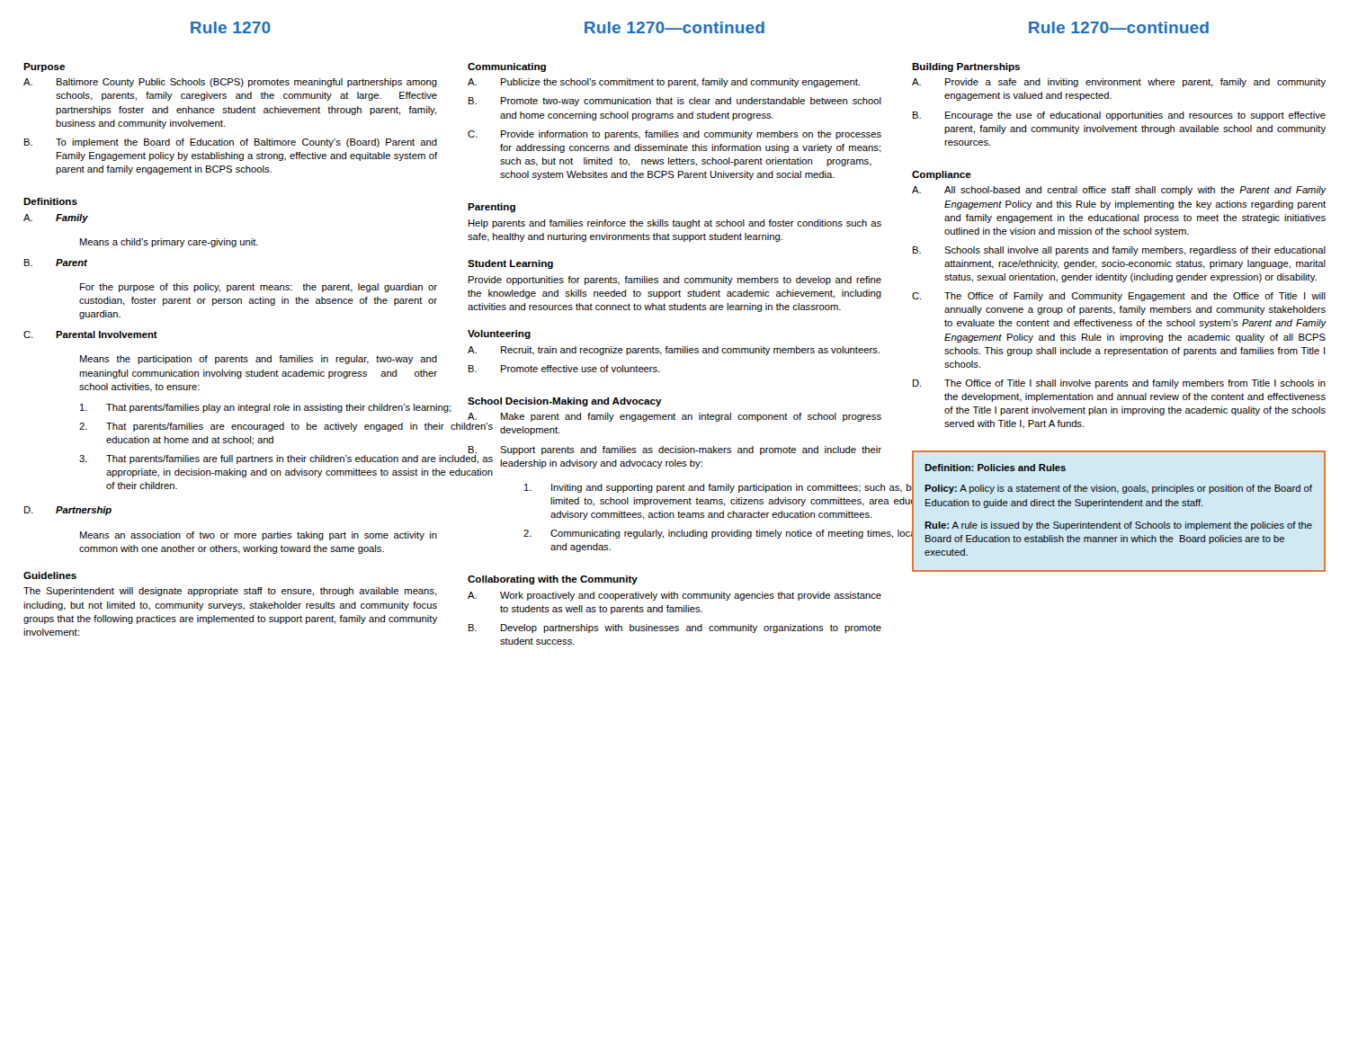Rule 1270
Purpose
| A. | Baltimore County Public Schools (BCPS) promotes meaningful partnerships among schools, parents, family caregivers and the community at large. Effective partnerships foster and enhance student achievement through parent, family, business and community involvement. |
| B. | To implement the Board of Education of Baltimore County’s (Board) Parent and Family Engagement policy by establishing a strong, effective and equitable system of parent and family engagement in BCPS schools. |
Definitions
| A. | Family |
Means a child’s primary care-giving unit.
| B. | Parent |
For the purpose of this policy, parent means: the parent, legal guardian or custodian, foster parent or person acting in the absence of the parent or guardian.
| C. | Parental Involvement |
Means the participation of parents and families in regular, two-way and meaningful communication involving student academic progress and other school activities, to ensure:
| 1. | That parents/families play an integral role in assisting their children’s learning; |
| 2. | That parents/families are encouraged to be actively engaged in their children’s education at home and at school; and |
| 3. | That parents/families are full partners in their children’s education and are included, as appropriate, in decision-making and on advisory committees to assist in the education of their children. |
| D. | Partnership |
Means an association of two or more parties taking part in some activity in common with one another or others, working toward the same goals.
Guidelines
The Superintendent will designate appropriate staff to ensure, through available means, including, but not limited to, community surveys, stakeholder results and community focus groups that the following practices are implemented to support parent, family and community involvement:
Rule 1270—continued
Communicating
| A. | Publicize the school’s commitment to parent, family and community engagement. |
| B. | Promote two-way communication that is clear and understandable between school and home concerning school programs and student progress. |
| C. | Provide information to parents, families and community members on the processes for addressing concerns and disseminate this information using a variety of means; such as, but not limited to, news letters, school-parent orientation programs, school system Websites and the BCPS Parent University and social media. |
Parenting
Help parents and families reinforce the skills taught at school and foster conditions such as safe, healthy and nurturing environments that support student learning.
Student Learning
Provide opportunities for parents, families and community members to develop and refine the knowledge and skills needed to support student academic achievement, including activities and resources that connect to what students are learning in the classroom.
Volunteering
| A. | Recruit, train and recognize parents, families and community members as volunteers. |
| B. | Promote effective use of volunteers. |
School Decision-Making and Advocacy
| A. | Make parent and family engagement an integral component of school progress development. |
| B. | Support parents and families as decision-makers and promote and include their leadership in advisory and advocacy roles by: |
| 1. | Inviting and supporting parent and family participation in committees; such as, but not limited to, school improvement teams, citizens advisory committees, area education advisory committees, action teams and character education committees. |
| 2. | Communicating regularly, including providing timely notice of meeting times, locations and agendas. |
Collaborating with the Community
| A. | Work proactively and cooperatively with community agencies that provide assistance to students as well as to parents and families. |
| B. | Develop partnerships with businesses and community organizations to promote student success. |
Rule 1270—continued
Building Partnerships
| A. | Provide a safe and inviting environment where parent, family and community engagement is valued and respected. |
| B. | Encourage the use of educational opportunities and resources to support effective parent, family and community involvement through available school and community resources. |
Compliance
| A. | All school-based and central office staff shall comply with the Parent and Family Engagement Policy and this Rule by implementing the key actions regarding parent and family engagement in the educational process to meet the strategic initiatives outlined in the vision and mission of the school system. |
| B. | Schools shall involve all parents and family members, regardless of their educational attainment, race/ethnicity, gender, socio-economic status, primary language, marital status, sexual orientation, gender identity (including gender expression) or disability. |
| C. | The Office of Family and Community Engagement and the Office of Title I will annually convene a group of parents, family members and community stakeholders to evaluate the content and effectiveness of the school system’s Parent and Family Engagement Policy and this Rule in improving the academic quality of all BCPS schools. This group shall include a representation of parents and families from Title I schools. |
| D. | The Office of Title I shall involve parents and family members from Title I schools in the development, implementation and annual review of the content and effectiveness of the Title I parent involvement plan in improving the academic quality of the schools served with Title I, Part A funds. |
Definition: Policies and Rules
Policy: A policy is a statement of the vision, goals, principles or position of the Board of Education to guide and direct the Superintendent and the staff.
Rule: A rule is issued by the Superintendent of Schools to implement the policies of the Board of Education to establish the manner in which the Board policies are to be executed.